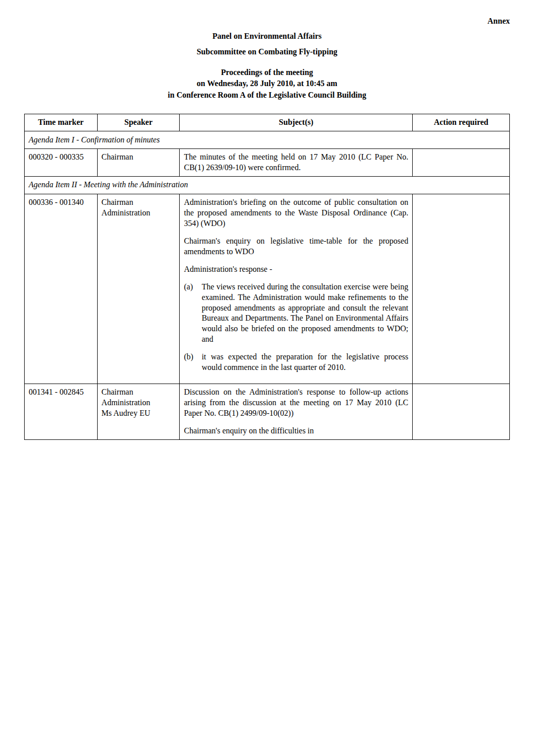Annex
Panel on Environmental Affairs
Subcommittee on Combating Fly-tipping
Proceedings of the meeting
on Wednesday, 28 July 2010, at 10:45 am
in Conference Room A of the Legislative Council Building
| Time marker | Speaker | Subject(s) | Action required |
| --- | --- | --- | --- |
| Agenda Item I - Confirmation of minutes |
| 000320 - 000335 | Chairman | The minutes of the meeting held on 17 May 2010 (LC Paper No. CB(1) 2639/09-10) were confirmed. | |
| Agenda Item II - Meeting with the Administration |
| 000336 - 001340 | Chairman Administration | Administration's briefing on the outcome of public consultation on the proposed amendments to the Waste Disposal Ordinance (Cap. 354) (WDO) Chairman's enquiry on legislative time-table for the proposed amendments to WDO Administration's response - (a) The views received during the consultation exercise were being examined. The Administration would make refinements to the proposed amendments as appropriate and consult the relevant Bureaux and Departments. The Panel on Environmental Affairs would also be briefed on the proposed amendments to WDO; and (b) it was expected the preparation for the legislative process would commence in the last quarter of 2010. | |
| 001341 - 002845 | Chairman Administration Ms Audrey EU | Discussion on the Administration's response to follow-up actions arising from the discussion at the meeting on 17 May 2010 (LC Paper No. CB(1) 2499/09-10(02)) Chairman's enquiry on the difficulties in | |